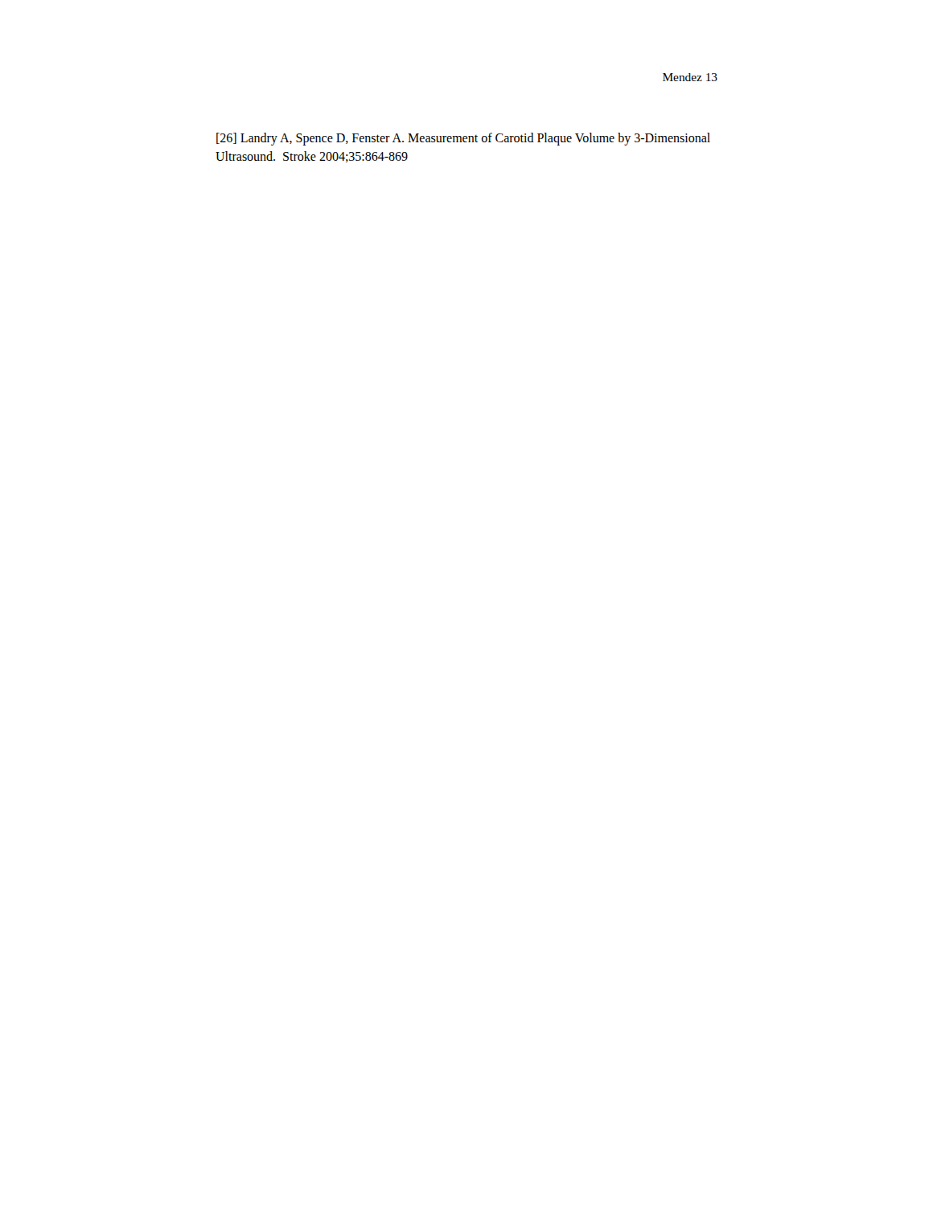Mendez 13
[26] Landry A, Spence D, Fenster A. Measurement of Carotid Plaque Volume by 3-Dimensional Ultrasound. Stroke 2004;35:864-869